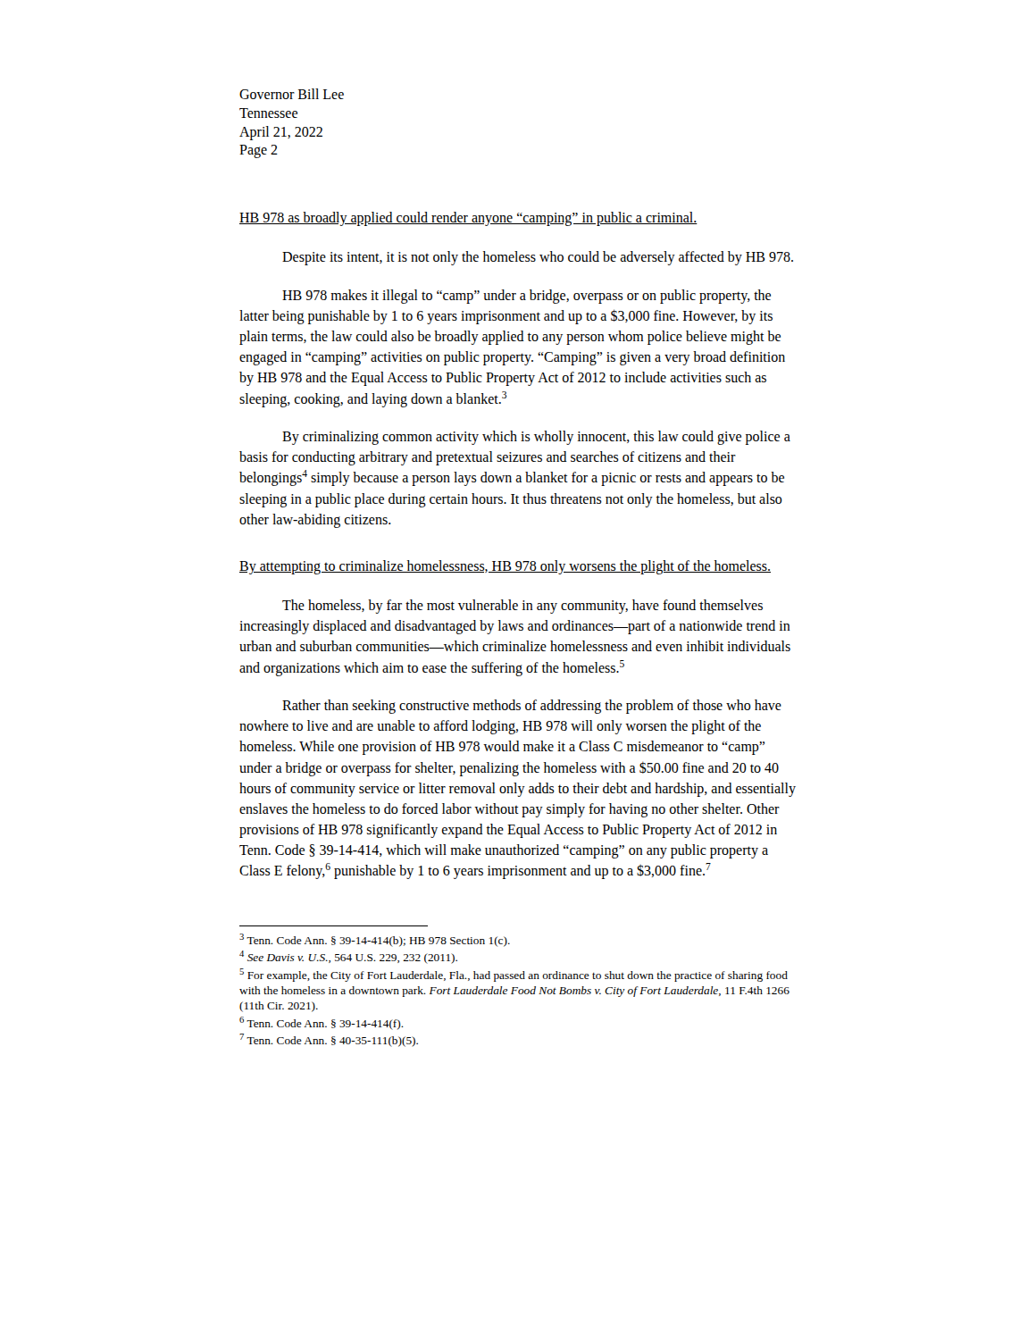Governor Bill Lee
Tennessee
April 21, 2022
Page 2
HB 978 as broadly applied could render anyone “camping” in public a criminal.
Despite its intent, it is not only the homeless who could be adversely affected by HB 978.
HB 978 makes it illegal to “camp” under a bridge, overpass or on public property, the latter being punishable by 1 to 6 years imprisonment and up to a $3,000 fine. However, by its plain terms, the law could also be broadly applied to any person whom police believe might be engaged in “camping” activities on public property. “Camping” is given a very broad definition by HB 978 and the Equal Access to Public Property Act of 2012 to include activities such as sleeping, cooking, and laying down a blanket.3
By criminalizing common activity which is wholly innocent, this law could give police a basis for conducting arbitrary and pretextual seizures and searches of citizens and their belongings4 simply because a person lays down a blanket for a picnic or rests and appears to be sleeping in a public place during certain hours. It thus threatens not only the homeless, but also other law-abiding citizens.
By attempting to criminalize homelessness, HB 978 only worsens the plight of the homeless.
The homeless, by far the most vulnerable in any community, have found themselves increasingly displaced and disadvantaged by laws and ordinances—part of a nationwide trend in urban and suburban communities—which criminalize homelessness and even inhibit individuals and organizations which aim to ease the suffering of the homeless.5
Rather than seeking constructive methods of addressing the problem of those who have nowhere to live and are unable to afford lodging, HB 978 will only worsen the plight of the homeless. While one provision of HB 978 would make it a Class C misdemeanor to “camp” under a bridge or overpass for shelter, penalizing the homeless with a $50.00 fine and 20 to 40 hours of community service or litter removal only adds to their debt and hardship, and essentially enslaves the homeless to do forced labor without pay simply for having no other shelter. Other provisions of HB 978 significantly expand the Equal Access to Public Property Act of 2012 in Tenn. Code § 39-14-414, which will make unauthorized “camping” on any public property a Class E felony,6 punishable by 1 to 6 years imprisonment and up to a $3,000 fine.7
3 Tenn. Code Ann. § 39-14-414(b); HB 978 Section 1(c).
4 See Davis v. U.S., 564 U.S. 229, 232 (2011).
5 For example, the City of Fort Lauderdale, Fla., had passed an ordinance to shut down the practice of sharing food with the homeless in a downtown park. Fort Lauderdale Food Not Bombs v. City of Fort Lauderdale, 11 F.4th 1266 (11th Cir. 2021).
6 Tenn. Code Ann. § 39-14-414(f).
7 Tenn. Code Ann. § 40-35-111(b)(5).